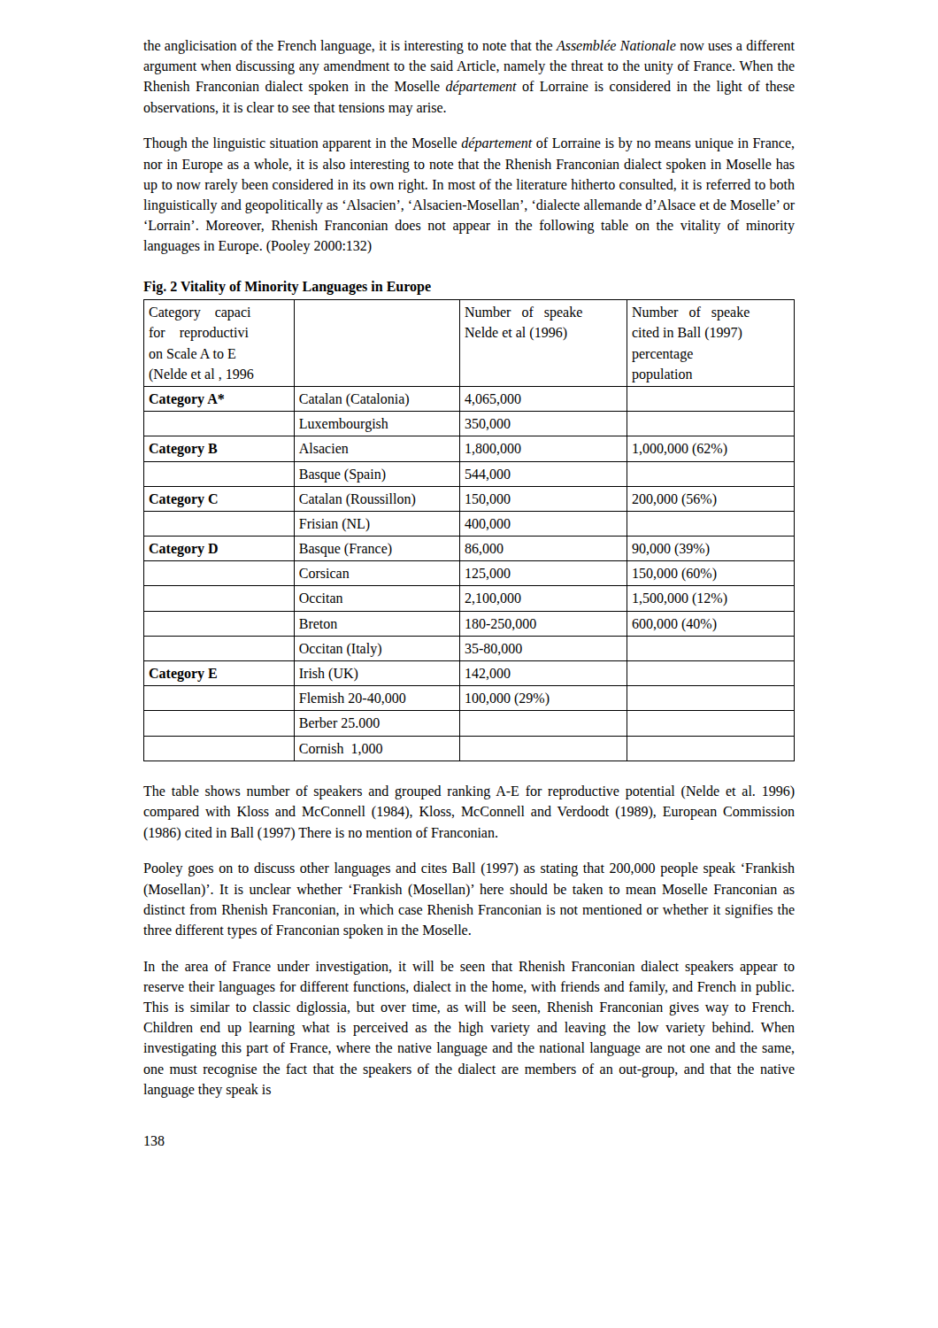the anglicisation of the French language, it is interesting to note that the Assemblée Nationale now uses a different argument when discussing any amendment to the said Article, namely the threat to the unity of France. When the Rhenish Franconian dialect spoken in the Moselle département of Lorraine is considered in the light of these observations, it is clear to see that tensions may arise.
Though the linguistic situation apparent in the Moselle département of Lorraine is by no means unique in France, nor in Europe as a whole, it is also interesting to note that the Rhenish Franconian dialect spoken in Moselle has up to now rarely been considered in its own right. In most of the literature hitherto consulted, it is referred to both linguistically and geopolitically as ‘Alsacien’, ‘Alsacien-Mosellan’, ‘dialecte allemande d’Alsace et de Moselle’ or ‘Lorrain’. Moreover, Rhenish Franconian does not appear in the following table on the vitality of minority languages in Europe. (Pooley 2000:132)
Fig. 2 Vitality of Minority Languages in Europe
| Category capaci for reproductivi on Scale A to E (Nelde et al , 1996 | | Number of speake Nelde et al (1996) | Number of speake cited in Ball (1997) percentage population |
| --- | --- | --- | --- |
| Category A* | Catalan (Catalonia) | 4,065,000 | |
| | Luxembourgish | 350,000 | |
| Category B | Alsacien | 1,800,000 | 1,000,000 (62%) |
| | Basque (Spain) | 544,000 | |
| Category C | Catalan (Roussillon) | 150,000 | 200,000 (56%) |
| | Frisian (NL) | 400,000 | |
| Category D | Basque (France) | 86,000 | 90,000 (39%) |
| | Corsican | 125,000 | 150,000 (60%) |
| | Occitan | 2,100,000 | 1,500,000 (12%) |
| | Breton | 180-250,000 | 600,000 (40%) |
| | Occitan (Italy) | 35-80,000 | |
| Category E | Irish (UK) | 142,000 | |
| | Flemish 20-40,000 | 100,000 (29%) | |
| | Berber 25.000 | | |
| | Cornish 1,000 | | |
The table shows number of speakers and grouped ranking A-E for reproductive potential (Nelde et al. 1996) compared with Kloss and McConnell (1984), Kloss, McConnell and Verdoodt (1989), European Commission (1986) cited in Ball (1997) There is no mention of Franconian.
Pooley goes on to discuss other languages and cites Ball (1997) as stating that 200,000 people speak ‘Frankish (Mosellan)’. It is unclear whether ‘Frankish (Mosellan)’ here should be taken to mean Moselle Franconian as distinct from Rhenish Franconian, in which case Rhenish Franconian is not mentioned or whether it signifies the three different types of Franconian spoken in the Moselle.
In the area of France under investigation, it will be seen that Rhenish Franconian dialect speakers appear to reserve their languages for different functions, dialect in the home, with friends and family, and French in public. This is similar to classic diglossia, but over time, as will be seen, Rhenish Franconian gives way to French. Children end up learning what is perceived as the high variety and leaving the low variety behind. When investigating this part of France, where the native language and the national language are not one and the same, one must recognise the fact that the speakers of the dialect are members of an out-group, and that the native language they speak is
138